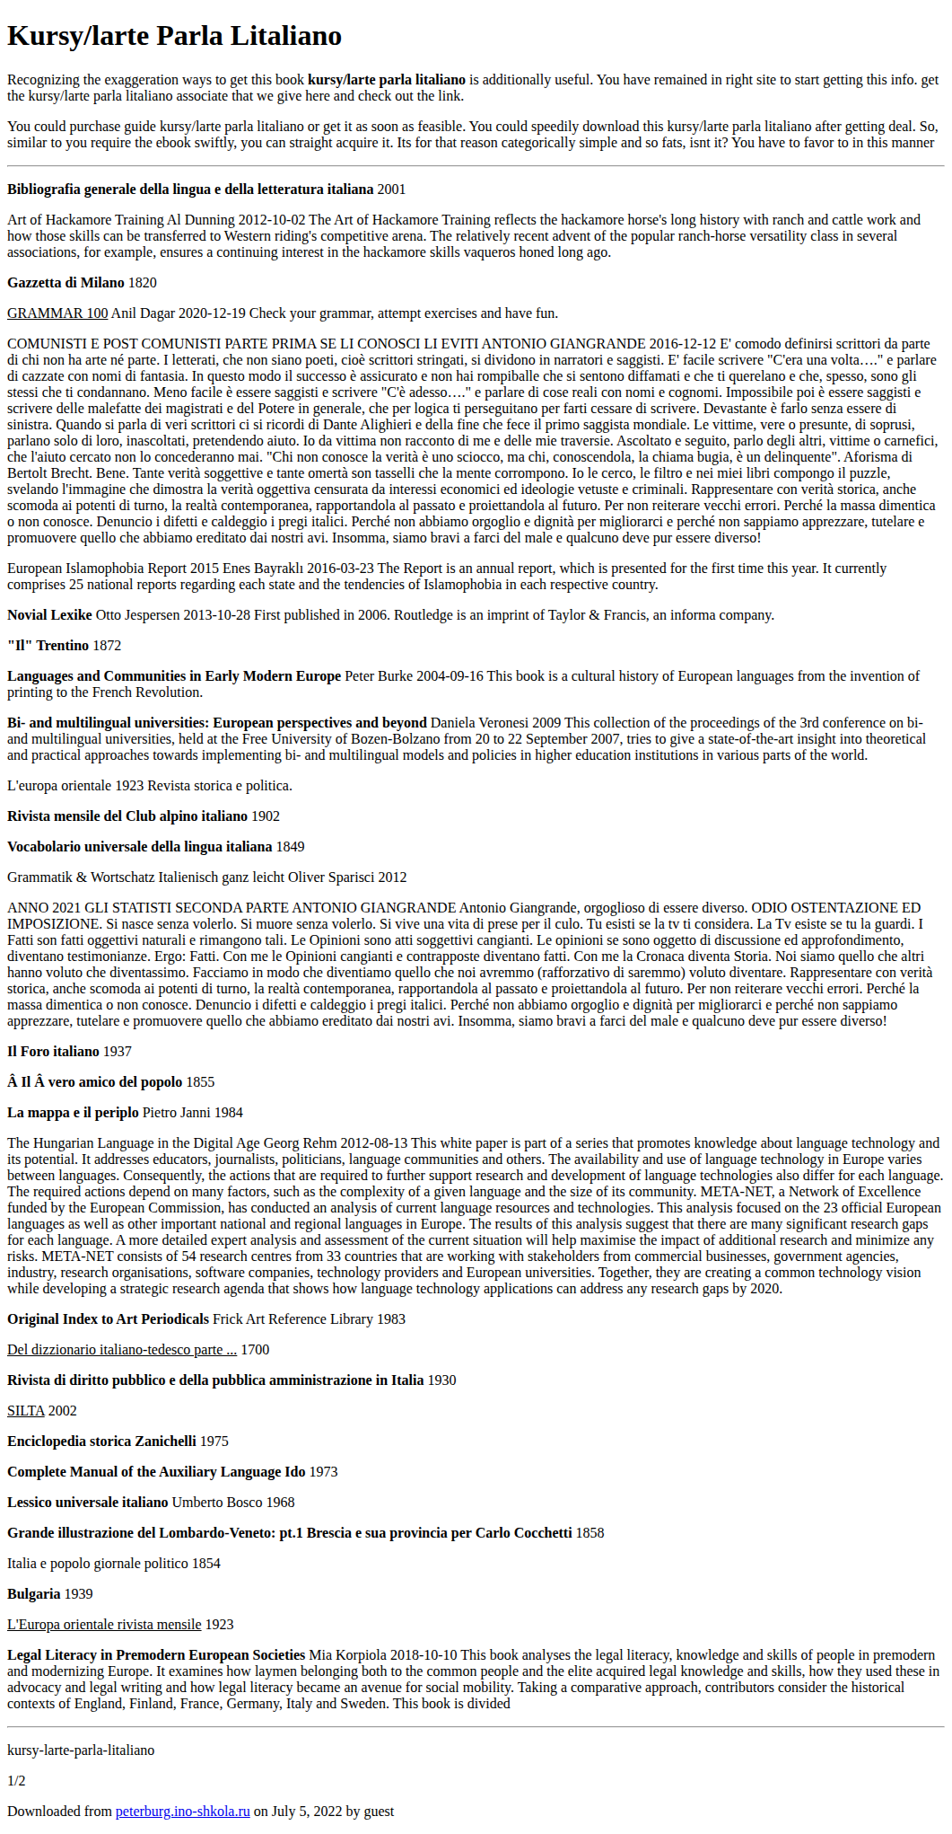Kursy/larte Parla Litaliano
Recognizing the exaggeration ways to get this book kursy/larte parla litaliano is additionally useful. You have remained in right site to start getting this info. get the kursy/larte parla litaliano associate that we give here and check out the link.
You could purchase guide kursy/larte parla litaliano or get it as soon as feasible. You could speedily download this kursy/larte parla litaliano after getting deal. So, similar to you require the ebook swiftly, you can straight acquire it. Its for that reason categorically simple and so fats, isnt it? You have to favor to in this manner
Bibliografia generale della lingua e della letteratura italiana 2001
Art of Hackamore Training Al Dunning 2012-10-02 The Art of Hackamore Training reflects the hackamore horse's long history with ranch and cattle work and how those skills can be transferred to Western riding's competitive arena. The relatively recent advent of the popular ranch-horse versatility class in several associations, for example, ensures a continuing interest in the hackamore skills vaqueros honed long ago.
Gazzetta di Milano 1820
GRAMMAR 100 Anil Dagar 2020-12-19 Check your grammar, attempt exercises and have fun.
COMUNISTI E POST COMUNISTI PARTE PRIMA SE LI CONOSCI LI EVITI ANTONIO GIANGRANDE 2016-12-12 E' comodo definirsi scrittori da parte di chi non ha arte né parte. I letterati, che non siano poeti, cioè scrittori stringati, si dividono in narratori e saggisti. E' facile scrivere "C'era una volta…." e parlare di cazzate con nomi di fantasia. In questo modo il successo è assicurato e non hai rompiballe che si sentono diffamati e che ti querelano e che, spesso, sono gli stessi che ti condannano. Meno facile è essere saggisti e scrivere "C'è adesso…." e parlare di cose reali con nomi e cognomi. Impossibile poi è essere saggisti e scrivere delle malefatte dei magistrati e del Potere in generale, che per logica ti perseguitano per farti cessare di scrivere. Devastante è farlo senza essere di sinistra. Quando si parla di veri scrittori ci si ricordi di Dante Alighieri e della fine che fece il primo saggista mondiale. Le vittime, vere o presunte, di soprusi, parlano solo di loro, inascoltati, pretendendo aiuto. Io da vittima non racconto di me e delle mie traversie. Ascoltato e seguito, parlo degli altri, vittime o carnefici, che l'aiuto cercato non lo concederanno mai. "Chi non conosce la verità è uno sciocco, ma chi, conoscendola, la chiama bugia, è un delinquente". Aforisma di Bertolt Brecht. Bene. Tante verità soggettive e tante omertà son tasselli che la mente corrompono. Io le cerco, le filtro e nei miei libri compongo il puzzle, svelando l'immagine che dimostra la verità oggettiva censurata da interessi economici ed ideologie vetuste e criminali. Rappresentare con verità storica, anche scomoda ai potenti di turno, la realtà contemporanea, rapportandola al passato e proiettandola al futuro. Per non reiterare vecchi errori. Perché la massa dimentica o non conosce. Denuncio i difetti e caldeggio i pregi italici. Perché non abbiamo orgoglio e dignità per migliorarci e perché non sappiamo apprezzare, tutelare e promuovere quello che abbiamo ereditato dai nostri avi. Insomma, siamo bravi a farci del male e qualcuno deve pur essere diverso!
European Islamophobia Report 2015 Enes Bayraklı 2016-03-23 The Report is an annual report, which is presented for the first time this year. It currently comprises 25 national reports regarding each state and the tendencies of Islamophobia in each respective country.
Novial Lexike Otto Jespersen 2013-10-28 First published in 2006. Routledge is an imprint of Taylor & Francis, an informa company.
"Il" Trentino 1872
Languages and Communities in Early Modern Europe Peter Burke 2004-09-16 This book is a cultural history of European languages from the invention of printing to the French Revolution.
Bi- and multilingual universities: European perspectives and beyond Daniela Veronesi 2009 This collection of the proceedings of the 3rd conference on bi- and multilingual universities, held at the Free University of Bozen-Bolzano from 20 to 22 September 2007, tries to give a state-of-the-art insight into theoretical and practical approaches towards implementing bi- and multilingual models and policies in higher education institutions in various parts of the world.
L'europa orientale 1923 Revista storica e politica.
Rivista mensile del Club alpino italiano 1902
Vocabolario universale della lingua italiana 1849
Grammatik & Wortschatz Italienisch ganz leicht Oliver Sparisci 2012
ANNO 2021 GLI STATISTI SECONDA PARTE ANTONIO GIANGRANDE Antonio Giangrande, orgoglioso di essere diverso. ODIO OSTENTAZIONE ED IMPOSIZIONE. Si nasce senza volerlo. Si muore senza volerlo. Si vive una vita di prese per il culo. Tu esisti se la tv ti considera. La Tv esiste se tu la guardi. I Fatti son fatti oggettivi naturali e rimangono tali. Le Opinioni sono atti soggettivi cangianti. Le opinioni se sono oggetto di discussione ed approfondimento, diventano testimonianze. Ergo: Fatti. Con me le Opinioni cangianti e contrapposte diventano fatti. Con me la Cronaca diventa Storia. Noi siamo quello che altri hanno voluto che diventassimo. Facciamo in modo che diventiamo quello che noi avremmo (rafforzativo di saremmo) voluto diventare. Rappresentare con verità storica, anche scomoda ai potenti di turno, la realtà contemporanea, rapportandola al passato e proiettandola al futuro. Per non reiterare vecchi errori. Perché la massa dimentica o non conosce. Denuncio i difetti e caldeggio i pregi italici. Perché non abbiamo orgoglio e dignità per migliorarci e perché non sappiamo apprezzare, tutelare e promuovere quello che abbiamo ereditato dai nostri avi. Insomma, siamo bravi a farci del male e qualcuno deve pur essere diverso!
Il Foro italiano 1937
Â Il Â vero amico del popolo 1855
La mappa e il periplo Pietro Janni 1984
The Hungarian Language in the Digital Age Georg Rehm 2012-08-13 This white paper is part of a series that promotes knowledge about language technology and its potential. It addresses educators, journalists, politicians, language communities and others. The availability and use of language technology in Europe varies between languages. Consequently, the actions that are required to further support research and development of language technologies also differ for each language. The required actions depend on many factors, such as the complexity of a given language and the size of its community. META-NET, a Network of Excellence funded by the European Commission, has conducted an analysis of current language resources and technologies. This analysis focused on the 23 official European languages as well as other important national and regional languages in Europe. The results of this analysis suggest that there are many significant research gaps for each language. A more detailed expert analysis and assessment of the current situation will help maximise the impact of additional research and minimize any risks. META-NET consists of 54 research centres from 33 countries that are working with stakeholders from commercial businesses, government agencies, industry, research organisations, software companies, technology providers and European universities. Together, they are creating a common technology vision while developing a strategic research agenda that shows how language technology applications can address any research gaps by 2020.
Original Index to Art Periodicals Frick Art Reference Library 1983
Del dizzionario italiano-tedesco parte ... 1700
Rivista di diritto pubblico e della pubblica amministrazione in Italia 1930
SILTA 2002
Enciclopedia storica Zanichelli 1975
Complete Manual of the Auxiliary Language Ido 1973
Lessico universale italiano Umberto Bosco 1968
Grande illustrazione del Lombardo-Veneto: pt.1 Brescia e sua provincia per Carlo Cocchetti 1858
Italia e popolo giornale politico 1854
Bulgaria 1939
L'Europa orientale rivista mensile 1923
Legal Literacy in Premodern European Societies Mia Korpiola 2018-10-10 This book analyses the legal literacy, knowledge and skills of people in premodern and modernizing Europe. It examines how laymen belonging both to the common people and the elite acquired legal knowledge and skills, how they used these in advocacy and legal writing and how legal literacy became an avenue for social mobility. Taking a comparative approach, contributors consider the historical contexts of England, Finland, France, Germany, Italy and Sweden. This book is divided
kursy-larte-parla-litaliano
1/2
Downloaded from peterburg.ino-shkola.ru on July 5, 2022 by guest